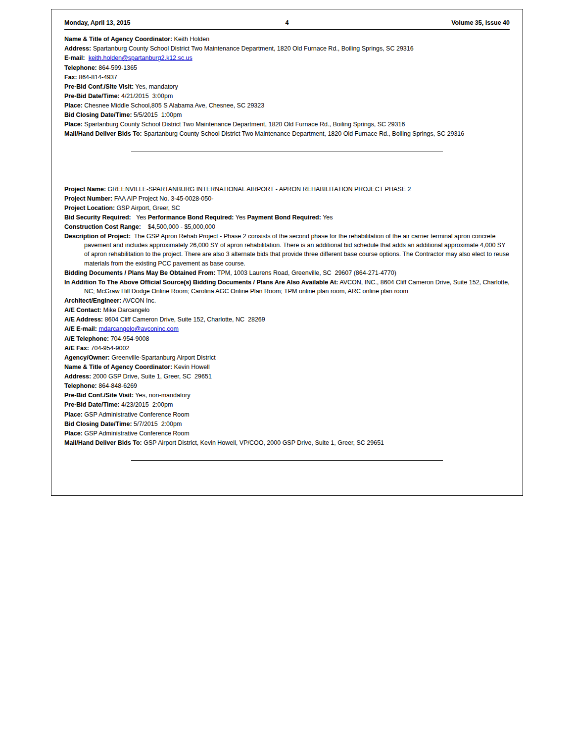Monday, April 13, 2015
4
Volume 35, Issue 40
Name & Title of Agency Coordinator: Keith Holden
Address: Spartanburg County School District Two Maintenance Department, 1820 Old Furnace Rd., Boiling Springs, SC 29316
E-mail: keith.holden@spartanburg2.k12.sc.us
Telephone: 864-599-1365
Fax: 864-814-4937
Pre-Bid Conf./Site Visit: Yes, mandatory
Pre-Bid Date/Time: 4/21/2015 3:00pm
Place: Chesnee Middle School,805 S Alabama Ave, Chesnee, SC 29323
Bid Closing Date/Time: 5/5/2015 1:00pm
Place: Spartanburg County School District Two Maintenance Department, 1820 Old Furnace Rd., Boiling Springs, SC 29316
Mail/Hand Deliver Bids To: Spartanburg County School District Two Maintenance Department, 1820 Old Furnace Rd., Boiling Springs, SC 29316
Project Name: GREENVILLE-SPARTANBURG INTERNATIONAL AIRPORT - APRON REHABILITATION PROJECT PHASE 2
Project Number: FAA AIP Project No. 3-45-0028-050-
Project Location: GSP Airport, Greer, SC
Bid Security Required: Yes Performance Bond Required: Yes Payment Bond Required: Yes
Construction Cost Range: $4,500,000 - $5,000,000
Description of Project: The GSP Apron Rehab Project - Phase 2 consists of the second phase for the rehabilitation of the air carrier terminal apron concrete pavement and includes approximately 26,000 SY of apron rehabilitation. There is an additional bid schedule that adds an additional approximate 4,000 SY of apron rehabilitation to the project. There are also 3 alternate bids that provide three different base course options. The Contractor may also elect to reuse materials from the existing PCC pavement as base course.
Bidding Documents / Plans May Be Obtained From: TPM, 1003 Laurens Road, Greenville, SC 29607 (864-271-4770)
In Addition To The Above Official Source(s) Bidding Documents / Plans Are Also Available At: AVCON, INC., 8604 Cliff Cameron Drive, Suite 152, Charlotte, NC; McGraw Hill Dodge Online Room; Carolina AGC Online Plan Room; TPM online plan room, ARC online plan room
Architect/Engineer: AVCON Inc.
A/E Contact: Mike Darcangelo
A/E Address: 8604 Cliff Cameron Drive, Suite 152, Charlotte, NC 28269
A/E E-mail: mdarcangelo@avconinc.com
A/E Telephone: 704-954-9008
A/E Fax: 704-954-9002
Agency/Owner: Greenville-Spartanburg Airport District
Name & Title of Agency Coordinator: Kevin Howell
Address: 2000 GSP Drive, Suite 1, Greer, SC 29651
Telephone: 864-848-6269
Pre-Bid Conf./Site Visit: Yes, non-mandatory
Pre-Bid Date/Time: 4/23/2015 2:00pm
Place: GSP Administrative Conference Room
Bid Closing Date/Time: 5/7/2015 2:00pm
Place: GSP Administrative Conference Room
Mail/Hand Deliver Bids To: GSP Airport District, Kevin Howell, VP/COO, 2000 GSP Drive, Suite 1, Greer, SC 29651